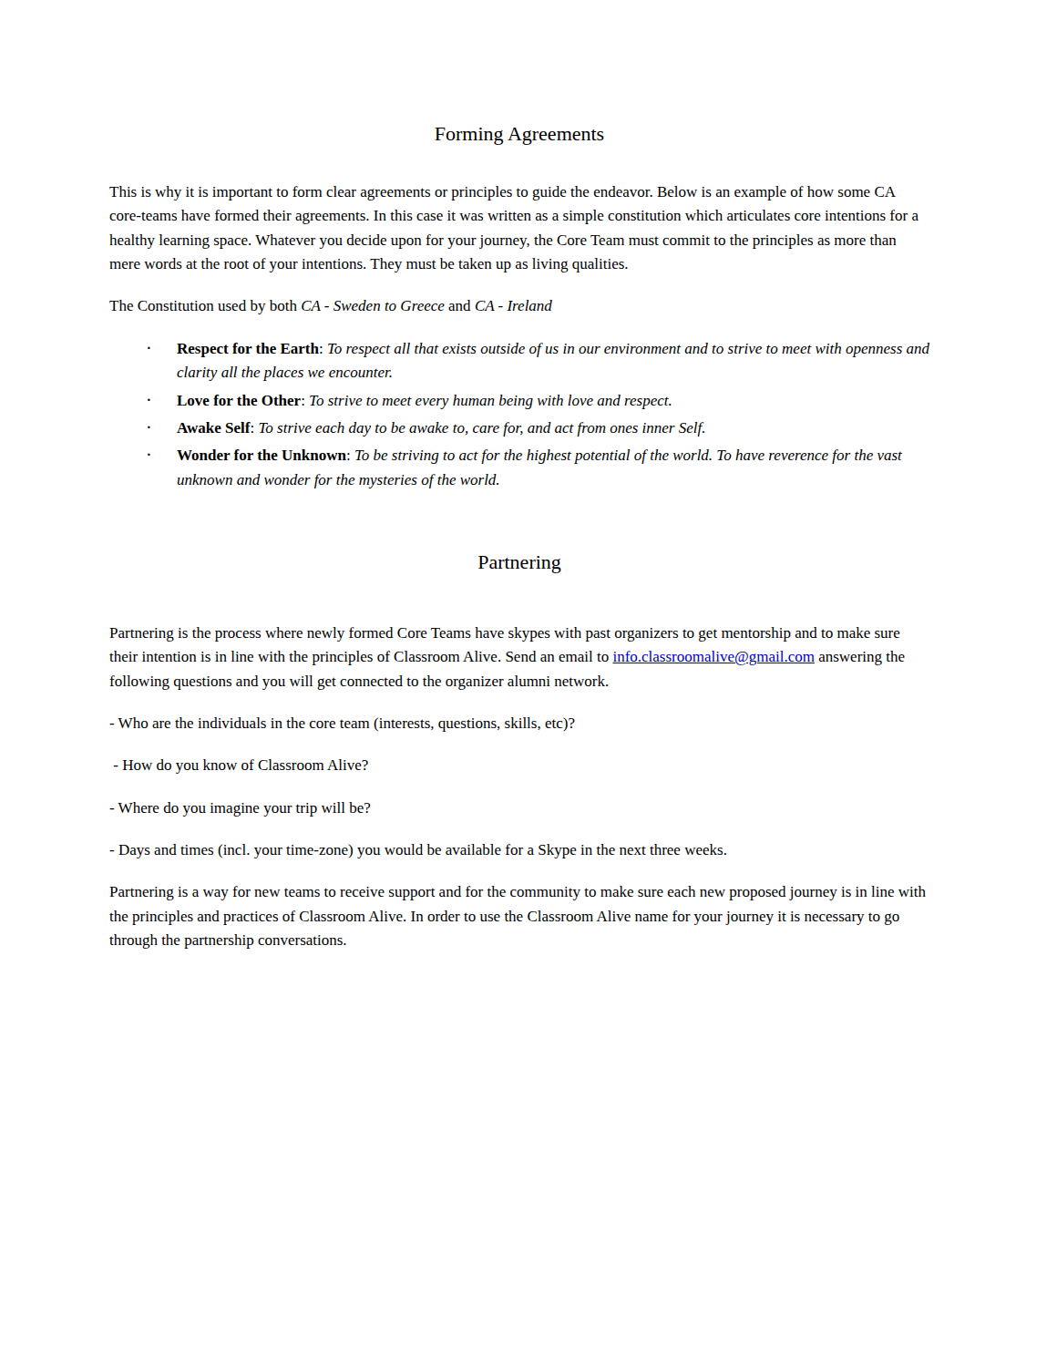Forming Agreements
This is why it is important to form clear agreements or principles to guide the endeavor. Below is an example of how some CA core-teams have formed their agreements. In this case it was written as a simple constitution which articulates core intentions for a healthy learning space. Whatever you decide upon for your journey, the Core Team must commit to the principles as more than mere words at the root of your intentions. They must be taken up as living qualities.
The Constitution used by both CA - Sweden to Greece and CA - Ireland
Respect for the Earth: To respect all that exists outside of us in our environment and to strive to meet with openness and clarity all the places we encounter.
Love for the Other: To strive to meet every human being with love and respect.
Awake Self: To strive each day to be awake to, care for, and act from ones inner Self.
Wonder for the Unknown: To be striving to act for the highest potential of the world. To have reverence for the vast unknown and wonder for the mysteries of the world.
Partnering
Partnering is the process where newly formed Core Teams have skypes with past organizers to get mentorship and to make sure their intention is in line with the principles of Classroom Alive. Send an email to info.classroomalive@gmail.com answering the following questions and you will get connected to the organizer alumni network.
- Who are the individuals in the core team (interests, questions, skills, etc)?
- How do you know of Classroom Alive?
- Where do you imagine your trip will be?
- Days and times (incl. your time-zone) you would be available for a Skype in the next three weeks.
Partnering is a way for new teams to receive support and for the community to make sure each new proposed journey is in line with the principles and practices of Classroom Alive. In order to use the Classroom Alive name for your journey it is necessary to go through the partnership conversations.